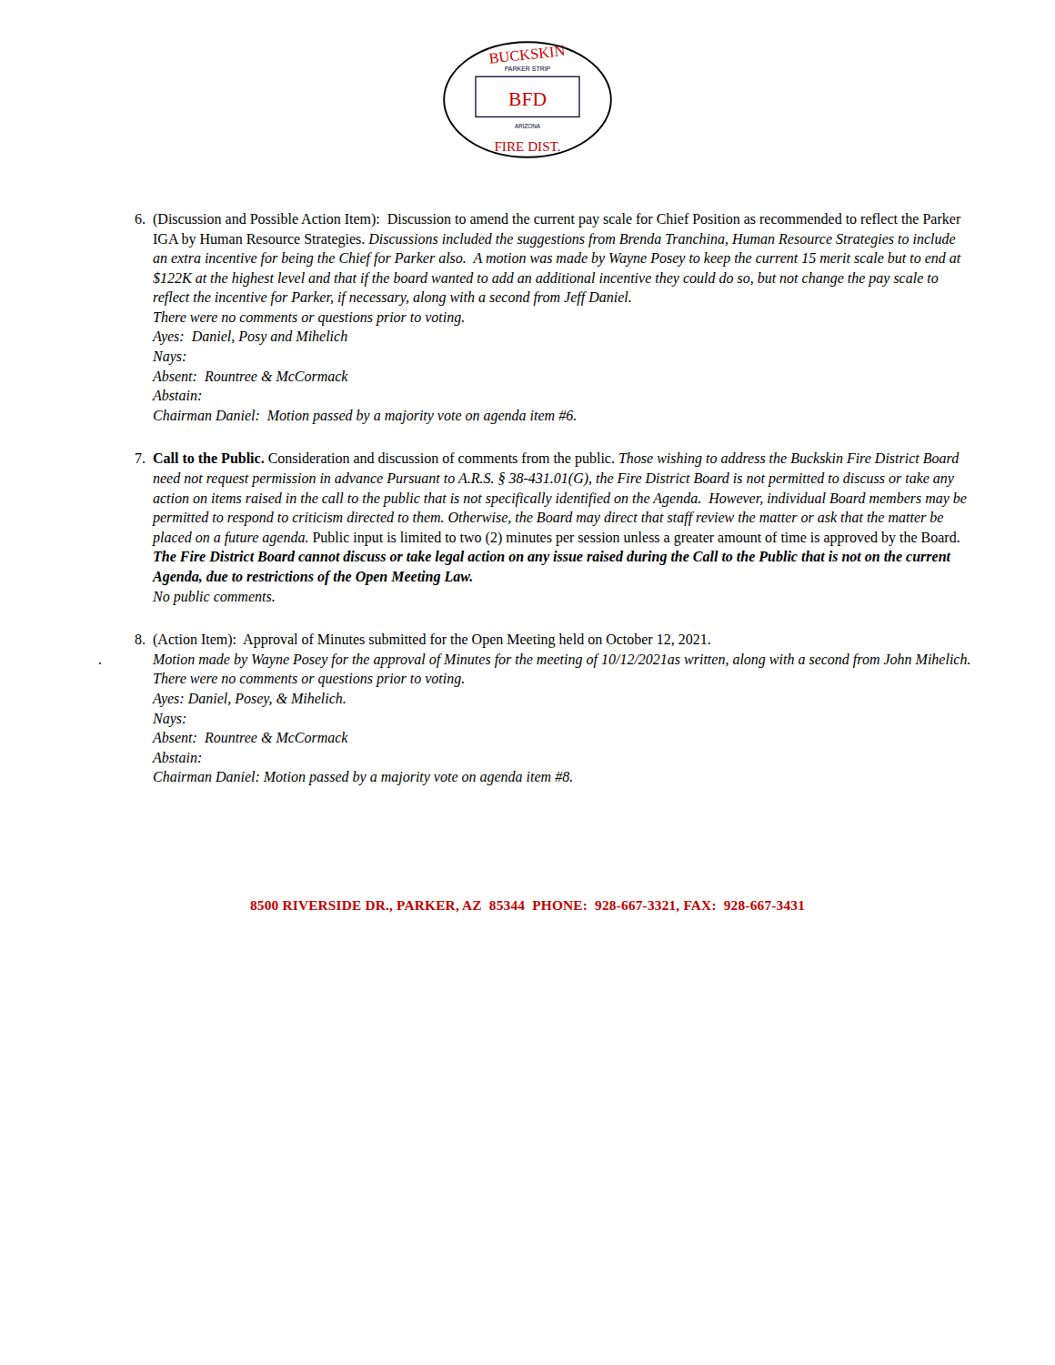6.
(Discussion and Possible Action Item): Discussion to amend the current pay scale for Chief Position as recommended to reflect the Parker IGA by Human Resource Strategies. Discussions included the suggestions from Brenda Tranchina, Human Resource Strategies to include an extra incentive for being the Chief for Parker also. A motion was made by Wayne Posey to keep the current 15 merit scale but to end at $122K at the highest level and that if the board wanted to add an additional incentive they could do so, but not change the pay scale to reflect the incentive for Parker, if necessary, along with a second from Jeff Daniel.
There were no comments or questions prior to voting.
Ayes: Daniel, Posy and Mihelich
Nays:
Absent: Rountree & McCormack
Abstain:
Chairman Daniel: Motion passed by a majority vote on agenda item #6.
7.
Call to the Public. Consideration and discussion of comments from the public. Those wishing to address the Buckskin Fire District Board need not request permission in advance Pursuant to A.R.S. § 38-431.01(G), the Fire District Board is not permitted to discuss or take any action on items raised in the call to the public that is not specifically identified on the Agenda. However, individual Board members may be permitted to respond to criticism directed to them. Otherwise, the Board may direct that staff review the matter or ask that the matter be placed on a future agenda. Public input is limited to two (2) minutes per session unless a greater amount of time is approved by the Board. The Fire District Board cannot discuss or take legal action on any issue raised during the Call to the Public that is not on the current Agenda, due to restrictions of the Open Meeting Law.
No public comments.
8. .
(Action Item): Approval of Minutes submitted for the Open Meeting held on October 12, 2021.
Motion made by Wayne Posey for the approval of Minutes for the meeting of 10/12/2021as written, along with a second from John Mihelich.
There were no comments or questions prior to voting.
Ayes: Daniel, Posey, & Mihelich.
Nays:
Absent: Rountree & McCormack
Abstain:
Chairman Daniel: Motion passed by a majority vote on agenda item #8.
8500 RIVERSIDE DR., PARKER, AZ 85344 PHONE: 928-667-3321, FAX: 928-667-3431